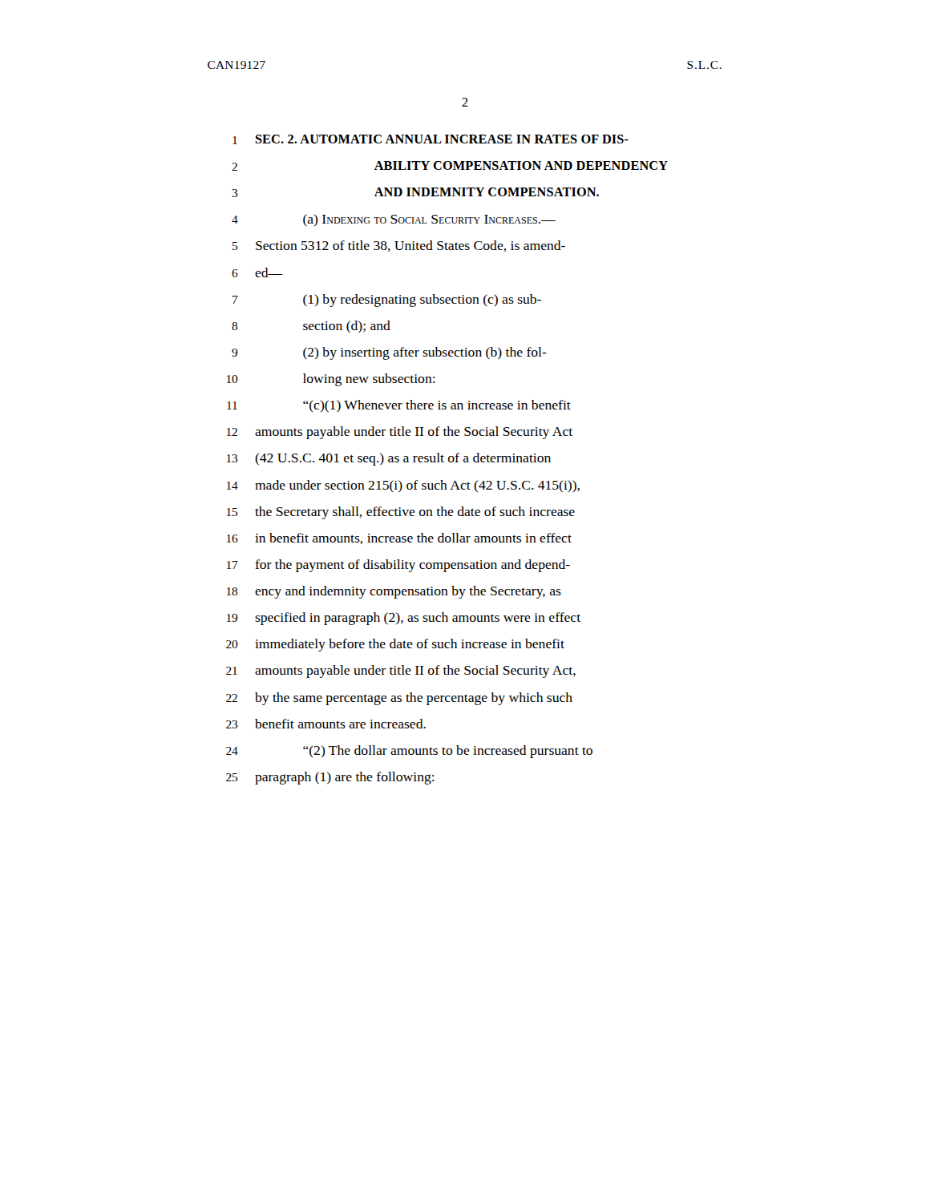CAN19127 S.L.C.
2
SEC. 2. AUTOMATIC ANNUAL INCREASE IN RATES OF DIS-
ABILITY COMPENSATION AND DEPENDENCY
AND INDEMNITY COMPENSATION.
(a) Indexing to Social Security Increases.—
Section 5312 of title 38, United States Code, is amend-
ed—
(1) by redesignating subsection (c) as sub-
section (d); and
(2) by inserting after subsection (b) the fol-
lowing new subsection:
“(c)(1) Whenever there is an increase in benefit
amounts payable under title II of the Social Security Act
(42 U.S.C. 401 et seq.) as a result of a determination
made under section 215(i) of such Act (42 U.S.C. 415(i)),
the Secretary shall, effective on the date of such increase
in benefit amounts, increase the dollar amounts in effect
for the payment of disability compensation and depend-
ency and indemnity compensation by the Secretary, as
specified in paragraph (2), as such amounts were in effect
immediately before the date of such increase in benefit
amounts payable under title II of the Social Security Act,
by the same percentage as the percentage by which such
benefit amounts are increased.
“(2) The dollar amounts to be increased pursuant to
paragraph (1) are the following: